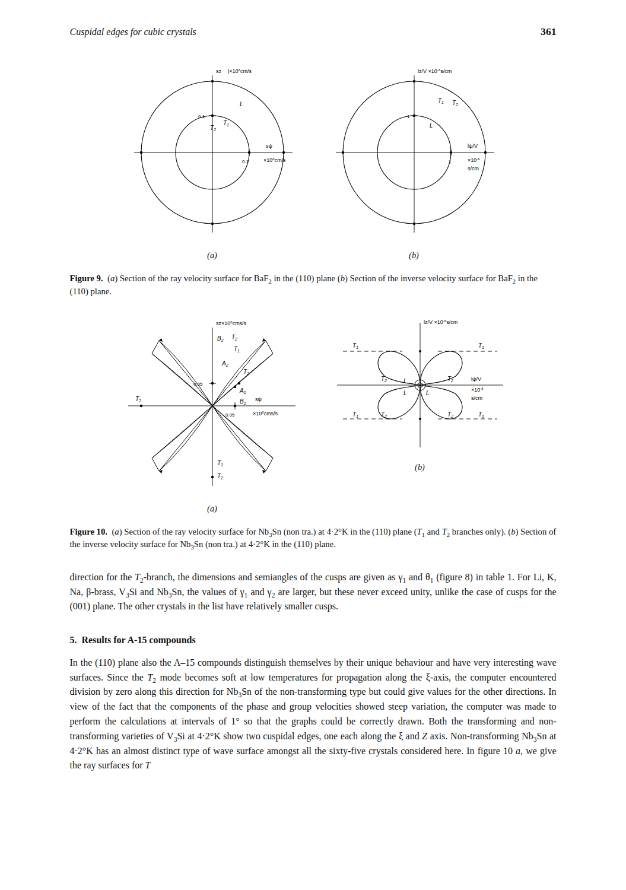Cuspidal edges for cubic crystals 361
sz |×106cm/s sψ ×106cm/s 0.1 0.1 L T1 T2
(a)
lz/V ×10-6s/cm lψ/V ×10-6 s/cm 1 1 T2 T1 L
(b)
Figure 9. (a) Section of the ray velocity surface for BaF2 in the (110) plane (b) Section of the inverse velocity surface for BaF2 in the (110) plane.
sz×106cms/s sψ ×106cms/s 0.05 0.05 B2 T2 T1 A2 T2 A1 B1 T2 T1 T2
(a)
lz/V ×10-6s/cm lψ/V ×10-6 s/cm T1 T1 T1 T1 T2 T2 T2 T2 L L L
(b)
Figure 10. (a) Section of the ray velocity surface for Nb3Sn (non tra.) at 4·2°K in the (110) plane (T1 and T2 branches only). (b) Section of the inverse velocity surface for Nb3Sn (non tra.) at 4·2°K in the (110) plane.
direction for the T2-branch, the dimensions and semiangles of the cusps are given as γ1 and θ1 (figure 8) in table 1. For Li, K, Na, β-brass, V3Si and Nb3Sn, the values of γ1 and γ2 are larger, but these never exceed unity, unlike the case of cusps for the (001) plane. The other crystals in the list have relatively smaller cusps.
5. Results for A-15 compounds
In the (110) plane also the A–15 compounds distinguish themselves by their unique behaviour and have very interesting wave surfaces. Since the T2 mode becomes soft at low temperatures for propagation along the ξ-axis, the computer encountered division by zero along this direction for Nb3Sn of the non-transforming type but could give values for the other directions. In view of the fact that the components of the phase and group velocities showed steep variation, the computer was made to perform the calculations at intervals of 1° so that the graphs could be correctly drawn. Both the transforming and non-transforming varieties of V3Si at 4·2°K show two cuspidal edges, one each along the ξ and Z axis. Non-transforming Nb3Sn at 4·2°K has an almost distinct type of wave surface amongst all the sixty-five crystals considered here. In figure 10 a, we give the ray surfaces for T